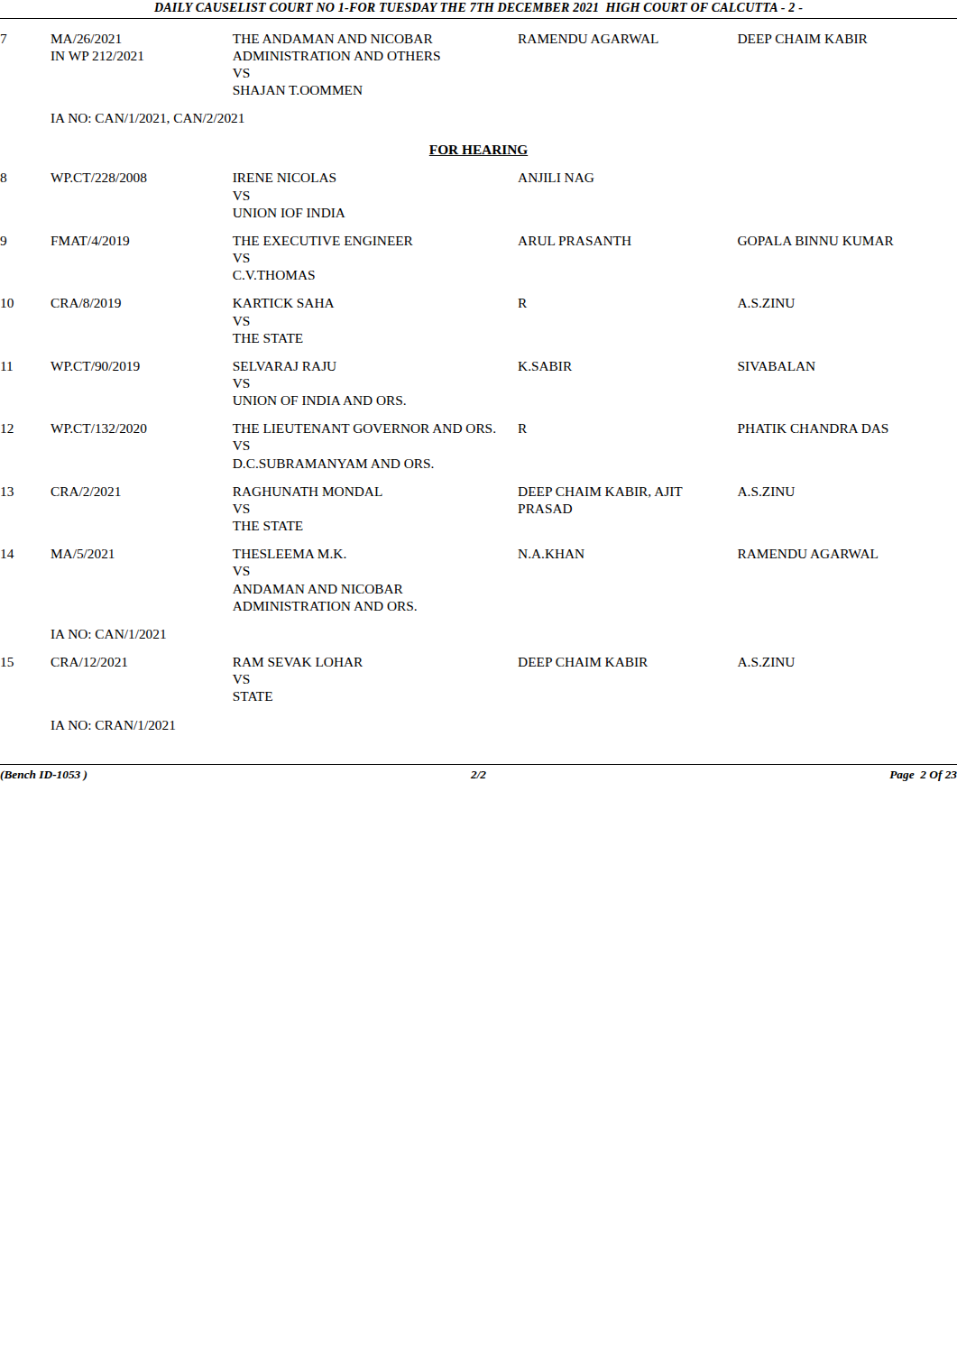DAILY CAUSELIST COURT NO 1-FOR TUESDAY THE 7TH DECEMBER 2021 HIGH COURT OF CALCUTTA - 2 -
| 7 | MA/26/2021 IN WP 212/2021 | THE ANDAMAN AND NICOBAR ADMINISTRATION AND OTHERS VS SHAJAN T.OOMMEN | RAMENDU AGARWAL | DEEP CHAIM KABIR |
| | IA NO: CAN/1/2021, CAN/2/2021 |
FOR HEARING
| 8 | WP.CT/228/2008 | IRENE NICOLAS VS UNION IOF INDIA | ANJILI NAG | |
| 9 | FMAT/4/2019 | THE EXECUTIVE ENGINEER VS C.V.THOMAS | ARUL PRASANTH | GOPALA BINNU KUMAR |
| 10 | CRA/8/2019 | KARTICK SAHA VS THE STATE | R | A.S.ZINU |
| 11 | WP.CT/90/2019 | SELVARAJ RAJU VS UNION OF INDIA AND ORS. | K.SABIR | SIVABALAN |
| 12 | WP.CT/132/2020 | THE LIEUTENANT GOVERNOR AND ORS. VS D.C.SUBRAMANYAM AND ORS. | R | PHATIK CHANDRA DAS |
| 13 | CRA/2/2021 | RAGHUNATH MONDAL VS THE STATE | DEEP CHAIM KABIR, AJIT PRASAD | A.S.ZINU |
| 14 | MA/5/2021 | THESLEEMA M.K. VS ANDAMAN AND NICOBAR ADMINISTRATION AND ORS. | N.A.KHAN | RAMENDU AGARWAL |
| | IA NO: CAN/1/2021 |
| 15 | CRA/12/2021 | RAM SEVAK LOHAR VS STATE | DEEP CHAIM KABIR | A.S.ZINU |
| | IA NO: CRAN/1/2021 |
(Bench ID-1053 )
2/2
Page 2 Of 23